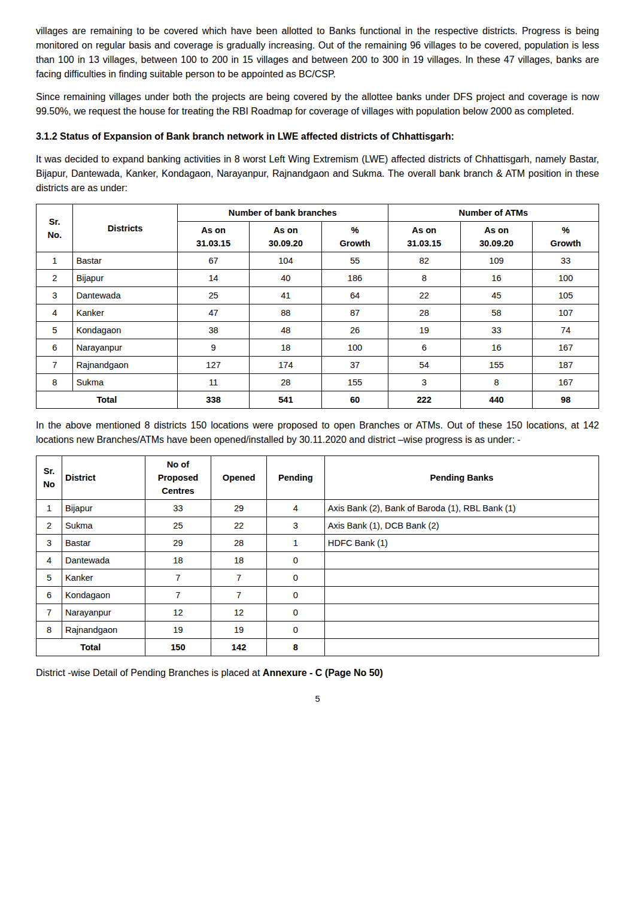villages are remaining to be covered which have been allotted to Banks functional in the respective districts. Progress is being monitored on regular basis and coverage is gradually increasing. Out of the remaining 96 villages to be covered, population is less than 100 in 13 villages, between 100 to 200 in 15 villages and between 200 to 300 in 19 villages. In these 47 villages, banks are facing difficulties in finding suitable person to be appointed as BC/CSP.
Since remaining villages under both the projects are being covered by the allottee banks under DFS project and coverage is now 99.50%, we request the house for treating the RBI Roadmap for coverage of villages with population below 2000 as completed.
3.1.2 Status of Expansion of Bank branch network in LWE affected districts of Chhattisgarh:
It was decided to expand banking activities in 8 worst Left Wing Extremism (LWE) affected districts of Chhattisgarh, namely Bastar, Bijapur, Dantewada, Kanker, Kondagaon, Narayanpur, Rajnandgaon and Sukma. The overall bank branch & ATM position in these districts are as under:
| Sr. No. | Districts | Number of bank branches | Number of ATMs |
| --- | --- | --- | --- |
| As on 31.03.15 | As on 30.09.20 | % Growth | As on 31.03.15 | As on 30.09.20 | % Growth |
| 1 | Bastar | 67 | 104 | 55 | 82 | 109 | 33 |
| 2 | Bijapur | 14 | 40 | 186 | 8 | 16 | 100 |
| 3 | Dantewada | 25 | 41 | 64 | 22 | 45 | 105 |
| 4 | Kanker | 47 | 88 | 87 | 28 | 58 | 107 |
| 5 | Kondagaon | 38 | 48 | 26 | 19 | 33 | 74 |
| 6 | Narayanpur | 9 | 18 | 100 | 6 | 16 | 167 |
| 7 | Rajnandgaon | 127 | 174 | 37 | 54 | 155 | 187 |
| 8 | Sukma | 11 | 28 | 155 | 3 | 8 | 167 |
| Total | 338 | 541 | 60 | 222 | 440 | 98 |
In the above mentioned 8 districts 150 locations were proposed to open Branches or ATMs. Out of these 150 locations, at 142 locations new Branches/ATMs have been opened/installed by 30.11.2020 and district –wise progress is as under: -
| Sr. No | District | No of Proposed Centres | Opened | Pending | Pending Banks |
| --- | --- | --- | --- | --- | --- |
| 1 | Bijapur | 33 | 29 | 4 | Axis Bank (2), Bank of Baroda (1), RBL Bank (1) |
| 2 | Sukma | 25 | 22 | 3 | Axis Bank (1), DCB Bank (2) |
| 3 | Bastar | 29 | 28 | 1 | HDFC Bank (1) |
| 4 | Dantewada | 18 | 18 | 0 | |
| 5 | Kanker | 7 | 7 | 0 | |
| 6 | Kondagaon | 7 | 7 | 0 | |
| 7 | Narayanpur | 12 | 12 | 0 | |
| 8 | Rajnandgaon | 19 | 19 | 0 | |
| Total | 150 | 142 | 8 | |
District -wise Detail of Pending Branches is placed at Annexure - C (Page No 50)
5